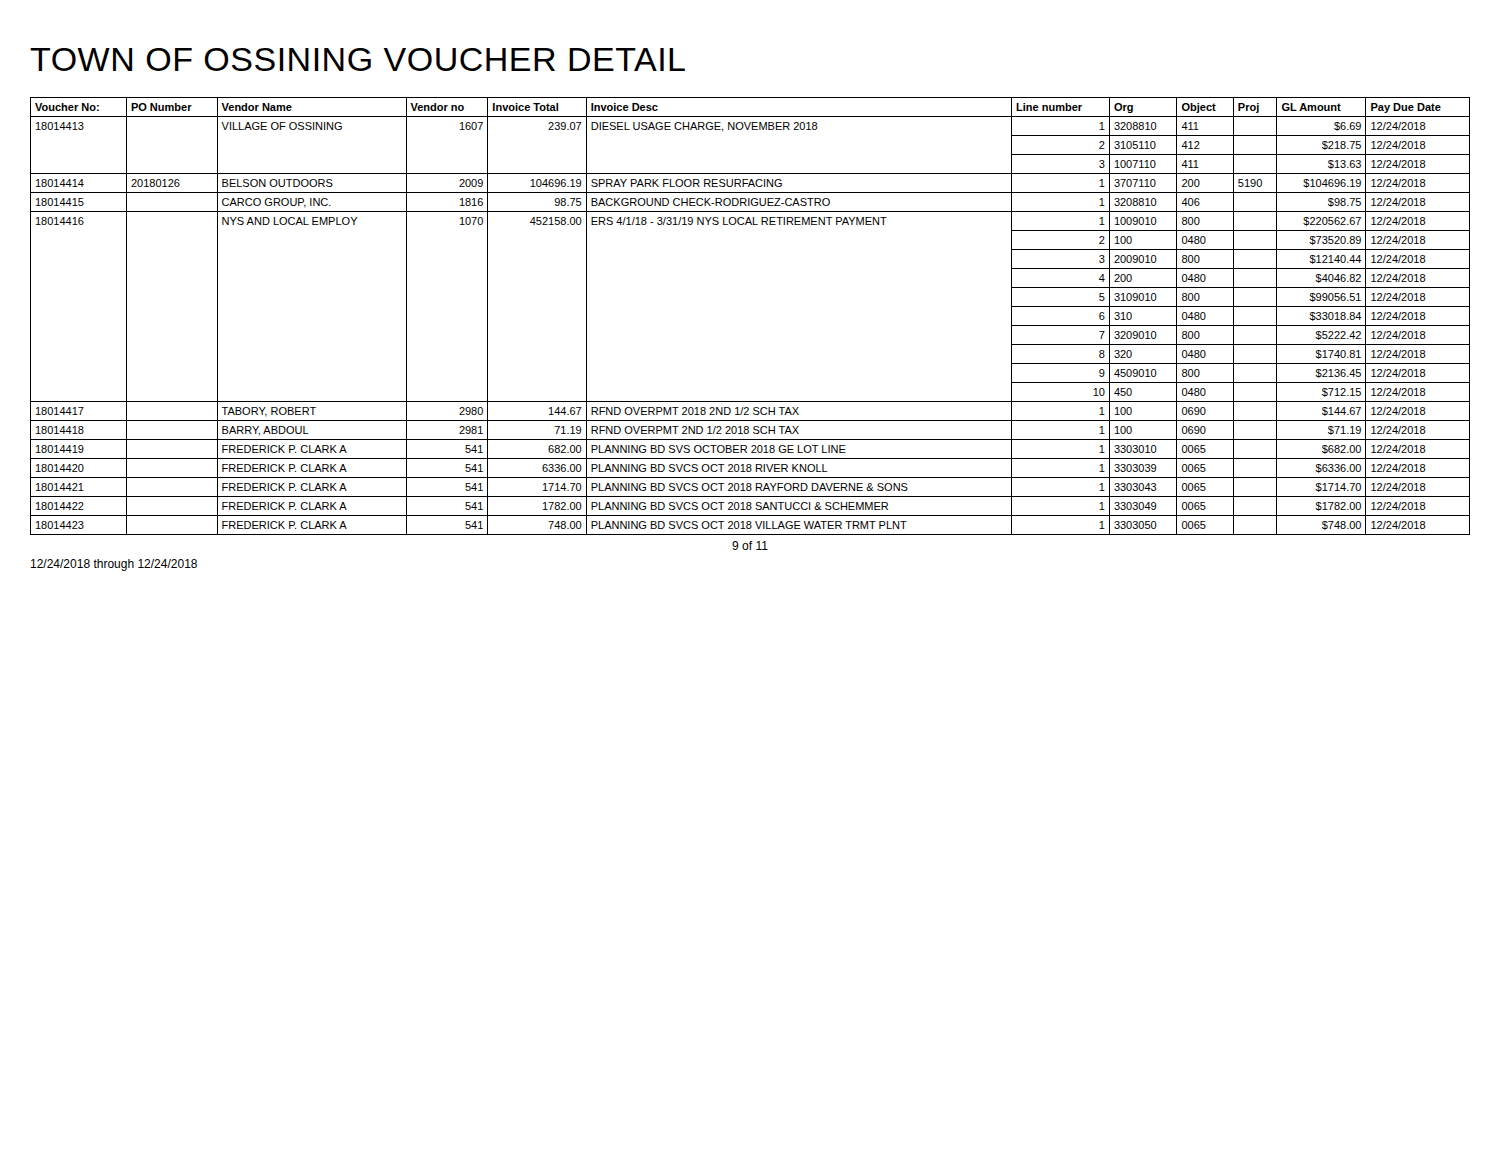TOWN OF OSSINING VOUCHER DETAIL
| Voucher No: | PO Number | Vendor Name | Vendor no | Invoice Total | Invoice Desc | Line number | Org | Object | Proj | GL Amount | Pay Due Date |
| --- | --- | --- | --- | --- | --- | --- | --- | --- | --- | --- | --- |
| 18014413 | | VILLAGE OF OSSINING | 1607 | 239.07 | DIESEL USAGE CHARGE, NOVEMBER 2018 | 1 | 3208810 | 411 | | $6.69 | 12/24/2018 |
| 2 | 3105110 | 412 | | $218.75 | 12/24/2018 |
| 3 | 1007110 | 411 | | $13.63 | 12/24/2018 |
| 18014414 | 20180126 | BELSON OUTDOORS | 2009 | 104696.19 | SPRAY PARK FLOOR RESURFACING | 1 | 3707110 | 200 | 5190 | $104696.19 | 12/24/2018 |
| 18014415 | | CARCO GROUP, INC. | 1816 | 98.75 | BACKGROUND CHECK-RODRIGUEZ-CASTRO | 1 | 3208810 | 406 | | $98.75 | 12/24/2018 |
| 18014416 | | NYS AND LOCAL EMPLOY | 1070 | 452158.00 | ERS 4/1/18 - 3/31/19 NYS LOCAL RETIREMENT PAYMENT | 1 | 1009010 | 800 | | $220562.67 | 12/24/2018 |
| 2 | 100 | 0480 | | $73520.89 | 12/24/2018 |
| 3 | 2009010 | 800 | | $12140.44 | 12/24/2018 |
| 4 | 200 | 0480 | | $4046.82 | 12/24/2018 |
| 5 | 3109010 | 800 | | $99056.51 | 12/24/2018 |
| 6 | 310 | 0480 | | $33018.84 | 12/24/2018 |
| 7 | 3209010 | 800 | | $5222.42 | 12/24/2018 |
| 8 | 320 | 0480 | | $1740.81 | 12/24/2018 |
| 9 | 4509010 | 800 | | $2136.45 | 12/24/2018 |
| 10 | 450 | 0480 | | $712.15 | 12/24/2018 |
| 18014417 | | TABORY, ROBERT | 2980 | 144.67 | RFND OVERPMT 2018 2ND 1/2 SCH TAX | 1 | 100 | 0690 | | $144.67 | 12/24/2018 |
| 18014418 | | BARRY, ABDOUL | 2981 | 71.19 | RFND OVERPMT 2ND 1/2 2018 SCH TAX | 1 | 100 | 0690 | | $71.19 | 12/24/2018 |
| 18014419 | | FREDERICK P. CLARK A | 541 | 682.00 | PLANNING BD SVS OCTOBER 2018 GE LOT LINE | 1 | 3303010 | 0065 | | $682.00 | 12/24/2018 |
| 18014420 | | FREDERICK P. CLARK A | 541 | 6336.00 | PLANNING BD SVCS OCT 2018 RIVER KNOLL | 1 | 3303039 | 0065 | | $6336.00 | 12/24/2018 |
| 18014421 | | FREDERICK P. CLARK A | 541 | 1714.70 | PLANNING BD SVCS OCT 2018 RAYFORD DAVERNE & SONS | 1 | 3303043 | 0065 | | $1714.70 | 12/24/2018 |
| 18014422 | | FREDERICK P. CLARK A | 541 | 1782.00 | PLANNING BD SVCS OCT 2018 SANTUCCI & SCHEMMER | 1 | 3303049 | 0065 | | $1782.00 | 12/24/2018 |
| 18014423 | | FREDERICK P. CLARK A | 541 | 748.00 | PLANNING BD SVCS OCT 2018 VILLAGE WATER TRMT PLNT | 1 | 3303050 | 0065 | | $748.00 | 12/24/2018 |
9 of 11 12/24/2018 through 12/24/2018